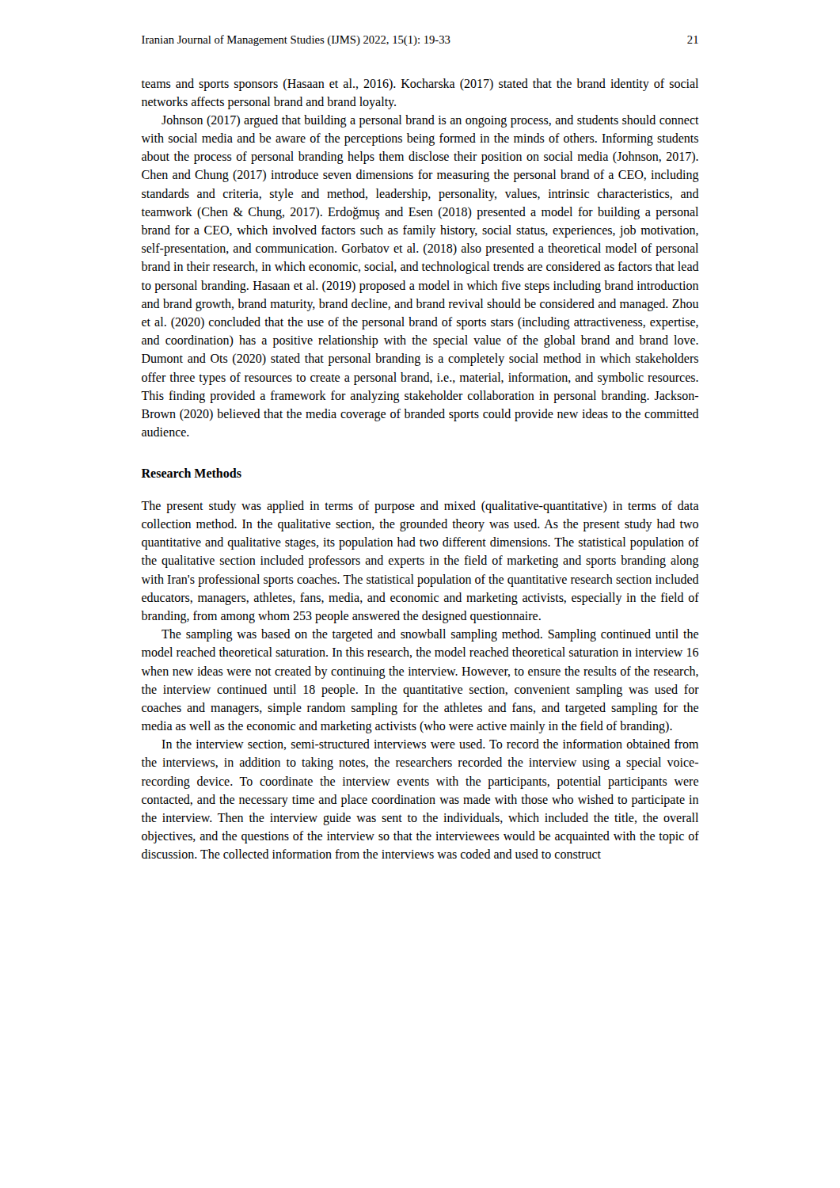Iranian Journal of Management Studies (IJMS) 2022, 15(1): 19-33 21
teams and sports sponsors (Hasaan et al., 2016). Kocharska (2017) stated that the brand identity of social networks affects personal brand and brand loyalty.
Johnson (2017) argued that building a personal brand is an ongoing process, and students should connect with social media and be aware of the perceptions being formed in the minds of others. Informing students about the process of personal branding helps them disclose their position on social media (Johnson, 2017). Chen and Chung (2017) introduce seven dimensions for measuring the personal brand of a CEO, including standards and criteria, style and method, leadership, personality, values, intrinsic characteristics, and teamwork (Chen & Chung, 2017). Erdoğmuş and Esen (2018) presented a model for building a personal brand for a CEO, which involved factors such as family history, social status, experiences, job motivation, self-presentation, and communication. Gorbatov et al. (2018) also presented a theoretical model of personal brand in their research, in which economic, social, and technological trends are considered as factors that lead to personal branding. Hasaan et al. (2019) proposed a model in which five steps including brand introduction and brand growth, brand maturity, brand decline, and brand revival should be considered and managed. Zhou et al. (2020) concluded that the use of the personal brand of sports stars (including attractiveness, expertise, and coordination) has a positive relationship with the special value of the global brand and brand love. Dumont and Ots (2020) stated that personal branding is a completely social method in which stakeholders offer three types of resources to create a personal brand, i.e., material, information, and symbolic resources. This finding provided a framework for analyzing stakeholder collaboration in personal branding. Jackson-Brown (2020) believed that the media coverage of branded sports could provide new ideas to the committed audience.
Research Methods
The present study was applied in terms of purpose and mixed (qualitative-quantitative) in terms of data collection method. In the qualitative section, the grounded theory was used. As the present study had two quantitative and qualitative stages, its population had two different dimensions. The statistical population of the qualitative section included professors and experts in the field of marketing and sports branding along with Iran's professional sports coaches. The statistical population of the quantitative research section included educators, managers, athletes, fans, media, and economic and marketing activists, especially in the field of branding, from among whom 253 people answered the designed questionnaire.
The sampling was based on the targeted and snowball sampling method. Sampling continued until the model reached theoretical saturation. In this research, the model reached theoretical saturation in interview 16 when new ideas were not created by continuing the interview. However, to ensure the results of the research, the interview continued until 18 people. In the quantitative section, convenient sampling was used for coaches and managers, simple random sampling for the athletes and fans, and targeted sampling for the media as well as the economic and marketing activists (who were active mainly in the field of branding).
In the interview section, semi-structured interviews were used. To record the information obtained from the interviews, in addition to taking notes, the researchers recorded the interview using a special voice-recording device. To coordinate the interview events with the participants, potential participants were contacted, and the necessary time and place coordination was made with those who wished to participate in the interview. Then the interview guide was sent to the individuals, which included the title, the overall objectives, and the questions of the interview so that the interviewees would be acquainted with the topic of discussion. The collected information from the interviews was coded and used to construct